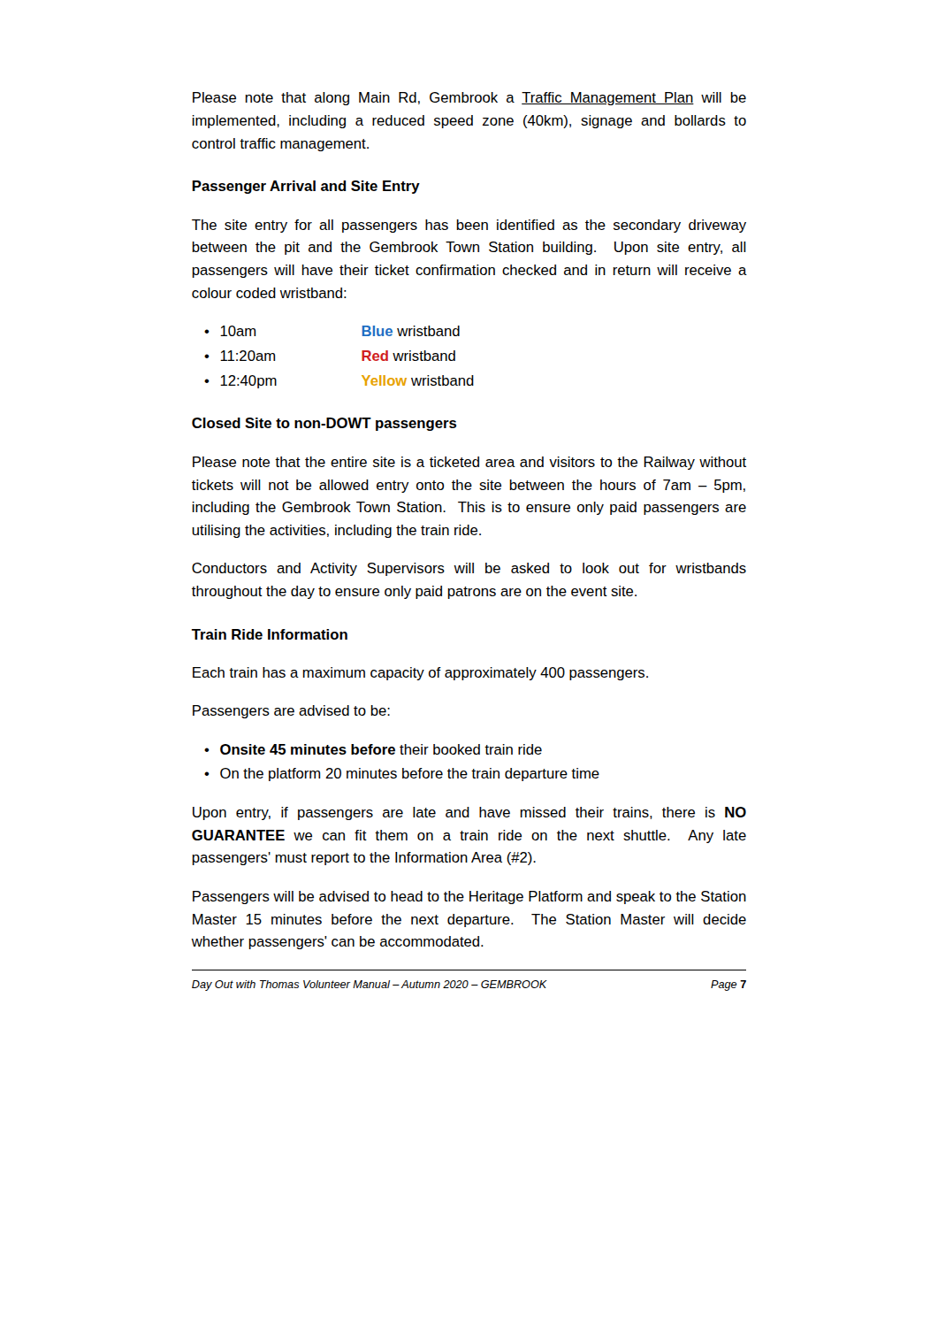Please note that along Main Rd, Gembrook a Traffic Management Plan will be implemented, including a reduced speed zone (40km), signage and bollards to control traffic management.
Passenger Arrival and Site Entry
The site entry for all passengers has been identified as the secondary driveway between the pit and the Gembrook Town Station building. Upon site entry, all passengers will have their ticket confirmation checked and in return will receive a colour coded wristband:
10am Blue wristband
11:20am Red wristband
12:40pm Yellow wristband
Closed Site to non-DOWT passengers
Please note that the entire site is a ticketed area and visitors to the Railway without tickets will not be allowed entry onto the site between the hours of 7am – 5pm, including the Gembrook Town Station. This is to ensure only paid passengers are utilising the activities, including the train ride.
Conductors and Activity Supervisors will be asked to look out for wristbands throughout the day to ensure only paid patrons are on the event site.
Train Ride Information
Each train has a maximum capacity of approximately 400 passengers.
Passengers are advised to be:
Onsite 45 minutes before their booked train ride
On the platform 20 minutes before the train departure time
Upon entry, if passengers are late and have missed their trains, there is NO GUARANTEE we can fit them on a train ride on the next shuttle. Any late passengers' must report to the Information Area (#2).
Passengers will be advised to head to the Heritage Platform and speak to the Station Master 15 minutes before the next departure. The Station Master will decide whether passengers' can be accommodated.
Day Out with Thomas Volunteer Manual – Autumn 2020 – GEMBROOK Page 7